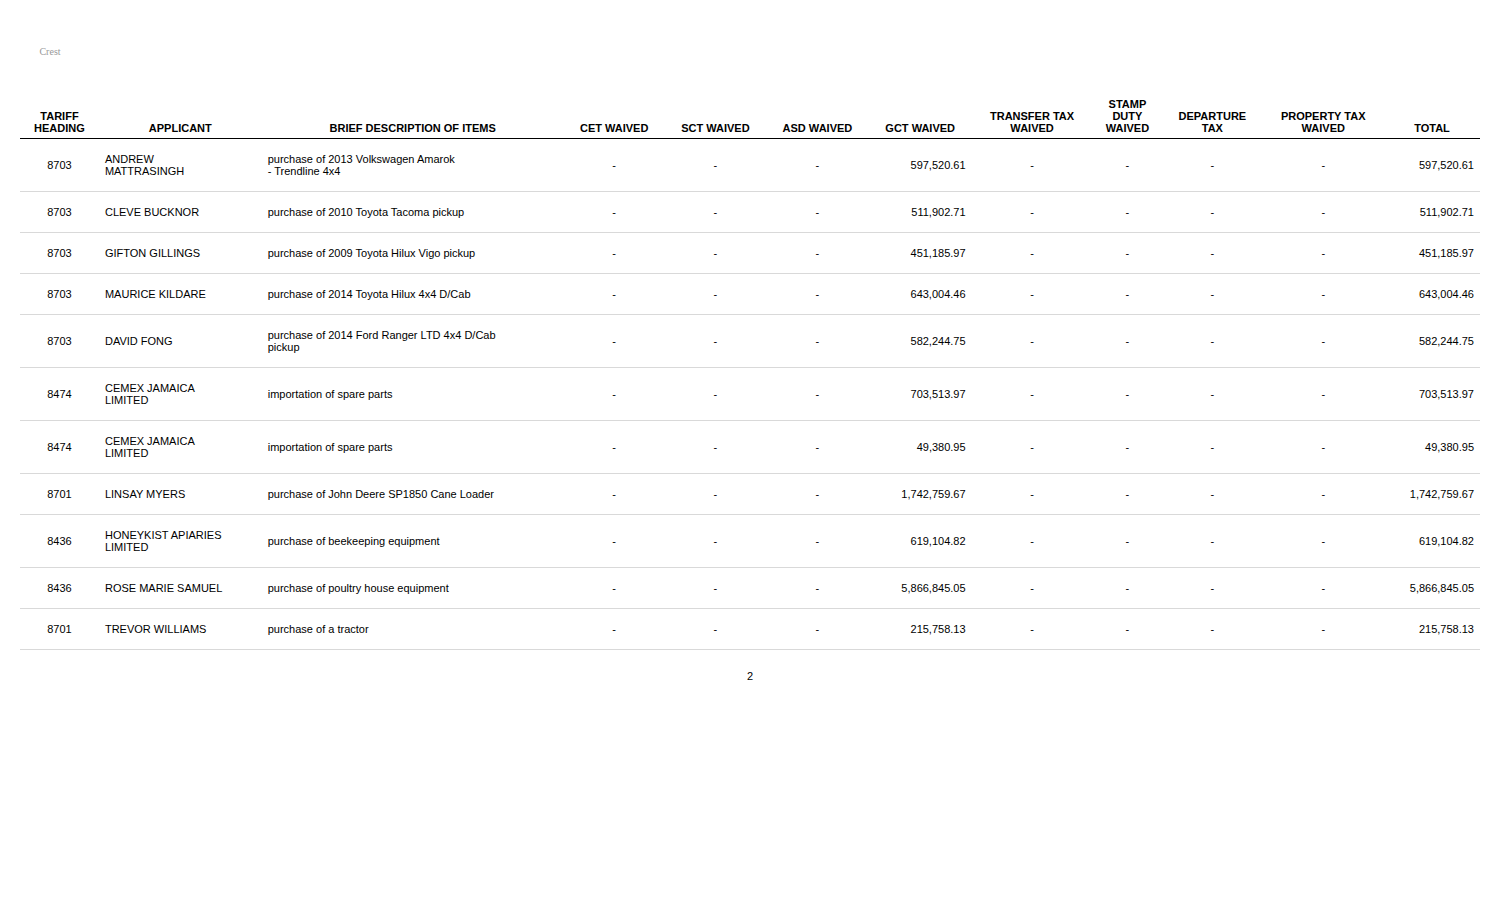| TARIFF HEADING | APPLICANT | BRIEF DESCRIPTION OF ITEMS | CET WAIVED | SCT WAIVED | ASD WAIVED | GCT WAIVED | TRANSFER TAX WAIVED | STAMP DUTY WAIVED | DEPARTURE TAX | PROPERTY TAX WAIVED | TOTAL |
| --- | --- | --- | --- | --- | --- | --- | --- | --- | --- | --- | --- |
| 8703 | ANDREW MATTRASINGH | purchase of 2013 Volkswagen Amarok - Trendline 4x4 | - | - | - | 597,520.61 | - | - | - | - | 597,520.61 |
| 8703 | CLEVE BUCKNOR | purchase of 2010 Toyota Tacoma pickup | - | - | - | 511,902.71 | - | - | - | - | 511,902.71 |
| 8703 | GIFTON GILLINGS | purchase of 2009 Toyota Hilux Vigo pickup | - | - | - | 451,185.97 | - | - | - | - | 451,185.97 |
| 8703 | MAURICE KILDARE | purchase of 2014 Toyota Hilux 4x4 D/Cab | - | - | - | 643,004.46 | - | - | - | - | 643,004.46 |
| 8703 | DAVID FONG | purchase of 2014 Ford Ranger LTD 4x4 D/Cab pickup | - | - | - | 582,244.75 | - | - | - | - | 582,244.75 |
| 8474 | CEMEX JAMAICA LIMITED | importation of spare parts | - | - | - | 703,513.97 | - | - | - | - | 703,513.97 |
| 8474 | CEMEX JAMAICA LIMITED | importation of spare parts | - | - | - | 49,380.95 | - | - | - | - | 49,380.95 |
| 8701 | LINSAY MYERS | purchase of John Deere SP1850 Cane Loader | - | - | - | 1,742,759.67 | - | - | - | - | 1,742,759.67 |
| 8436 | HONEYKIST APIARIES LIMITED | purchase of beekeeping equipment | - | - | - | 619,104.82 | - | - | - | - | 619,104.82 |
| 8436 | ROSE MARIE SAMUEL | purchase of poultry house equipment | - | - | - | 5,866,845.05 | - | - | - | - | 5,866,845.05 |
| 8701 | TREVOR WILLIAMS | purchase of a tractor | - | - | - | 215,758.13 | - | - | - | - | 215,758.13 |
2